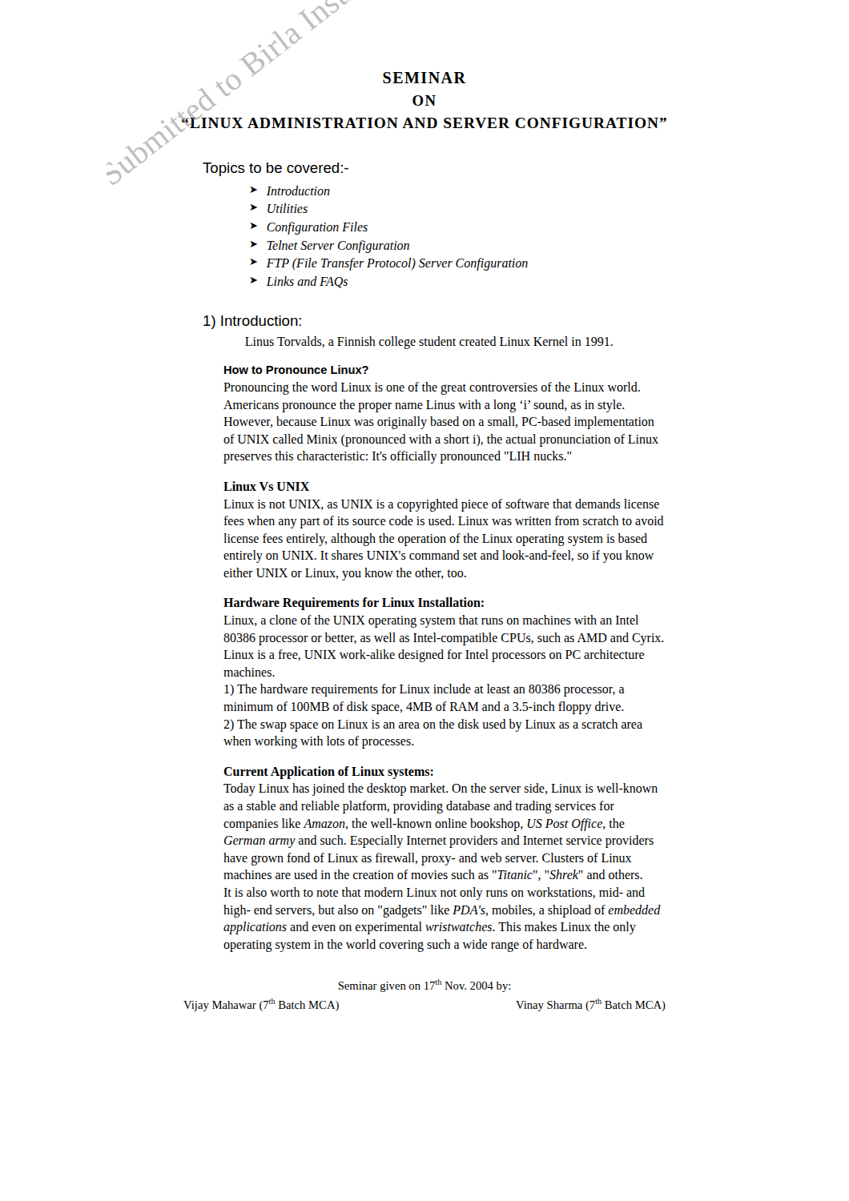Submitted to Birla Institute of Technology, Mesra, Ranchi (Jaipur Campus)
SEMINAR ON “LINUX ADMINISTRATION AND SERVER CONFIGURATION”
Topics to be covered:-
Introduction
Utilities
Configuration Files
Telnet Server Configuration
FTP (File Transfer Protocol) Server Configuration
Links and FAQs
1) Introduction:
Linus Torvalds, a Finnish college student created Linux Kernel in 1991.
How to Pronounce Linux?
Pronouncing the word Linux is one of the great controversies of the Linux world. Americans pronounce the proper name Linus with a long ‘i’ sound, as in style. However, because Linux was originally based on a small, PC-based implementation of UNIX called Minix (pronounced with a short i), the actual pronunciation of Linux preserves this characteristic: It's officially pronounced "LIH nucks."
Linux Vs UNIX
Linux is not UNIX, as UNIX is a copyrighted piece of software that demands license fees when any part of its source code is used. Linux was written from scratch to avoid license fees entirely, although the operation of the Linux operating system is based entirely on UNIX. It shares UNIX's command set and look-and-feel, so if you know either UNIX or Linux, you know the other, too.
Hardware Requirements for Linux Installation:
Linux, a clone of the UNIX operating system that runs on machines with an Intel 80386 processor or better, as well as Intel-compatible CPUs, such as AMD and Cyrix.
Linux is a free, UNIX work-alike designed for Intel processors on PC architecture machines.
1) The hardware requirements for Linux include at least an 80386 processor, a minimum of 100MB of disk space, 4MB of RAM and a 3.5-inch floppy drive.
2) The swap space on Linux is an area on the disk used by Linux as a scratch area when working with lots of processes.
Current Application of Linux systems:
Today Linux has joined the desktop market. On the server side, Linux is well-known as a stable and reliable platform, providing database and trading services for companies like Amazon, the well-known online bookshop, US Post Office, the German army and such. Especially Internet providers and Internet service providers have grown fond of Linux as firewall, proxy- and web server. Clusters of Linux machines are used in the creation of movies such as "Titanic", "Shrek" and others.
It is also worth to note that modern Linux not only runs on workstations, mid- and high- end servers, but also on "gadgets" like PDA's, mobiles, a shipload of embedded applications and even on experimental wristwatches. This makes Linux the only operating system in the world covering such a wide range of hardware.
Seminar given on 17th Nov. 2004 by:
Vijay Mahawar (7th Batch MCA) Vinay Sharma (7th Batch MCA)